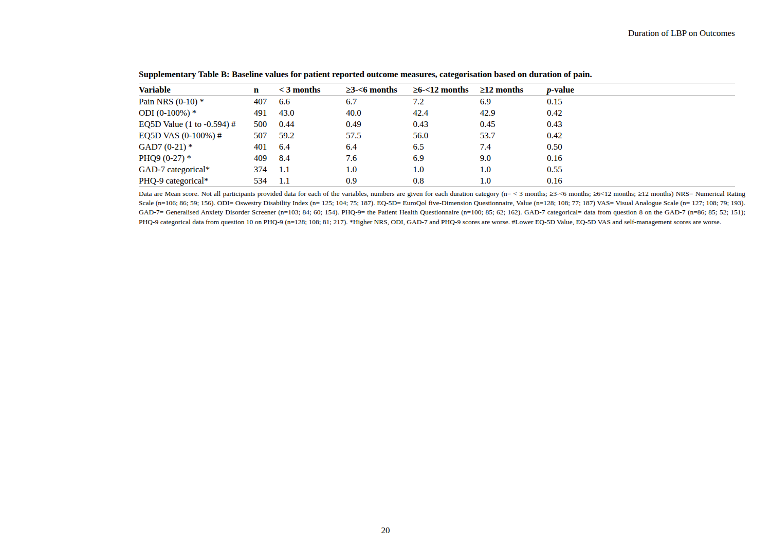Duration of LBP on Outcomes
Supplementary Table B: Baseline values for patient reported outcome measures, categorisation based on duration of pain.
| Variable | n | < 3 months | ≥3-<6 months | ≥6-<12 months | ≥12 months | p -value | |
| --- | --- | --- | --- | --- | --- | --- | --- |
| Pain NRS (0-10) * | 407 | 6.6 | 6.7 | 7.2 | 6.9 | 0.15 | |
| ODI (0-100%) * | 491 | 43.0 | 40.0 | 42.4 | 42.9 | 0.42 | |
| EQ5D Value (1 to -0.594) # | 500 | 0.44 | 0.49 | 0.43 | 0.45 | 0.43 | |
| EQ5D VAS (0-100%) # | 507 | 59.2 | 57.5 | 56.0 | 53.7 | 0.42 | |
| GAD7 (0-21) * | 401 | 6.4 | 6.4 | 6.5 | 7.4 | 0.50 | |
| PHQ9 (0-27) * | 409 | 8.4 | 7.6 | 6.9 | 9.0 | 0.16 | |
| GAD-7 categorical* | 374 | 1.1 | 1.0 | 1.0 | 1.0 | 0.55 | |
| PHQ-9 categorical* | 534 | 1.1 | 0.9 | 0.8 | 1.0 | 0.16 | |
Data are Mean score. Not all participants provided data for each of the variables, numbers are given for each duration category (n= < 3 months; ≥3-<6 months; ≥6<12 months; ≥12 months) NRS= Numerical Rating Scale (n=106; 86; 59; 156). ODI= Oswestry Disability Index (n= 125; 104; 75; 187). EQ-5D= EuroQol five-Dimension Questionnaire, Value (n=128; 108; 77; 187) VAS= Visual Analogue Scale (n= 127; 108; 79; 193). GAD-7= Generalised Anxiety Disorder Screener (n=103; 84; 60; 154). PHQ-9= the Patient Health Questionnaire (n=100; 85; 62; 162). GAD-7 categorical= data from question 8 on the GAD-7 (n=86; 85; 52; 151); PHQ-9 categorical data from question 10 on PHQ-9 (n=128; 108; 81; 217). *Higher NRS, ODI, GAD-7 and PHQ-9 scores are worse. #Lower EQ-5D Value, EQ-5D VAS and self-management scores are worse.
20